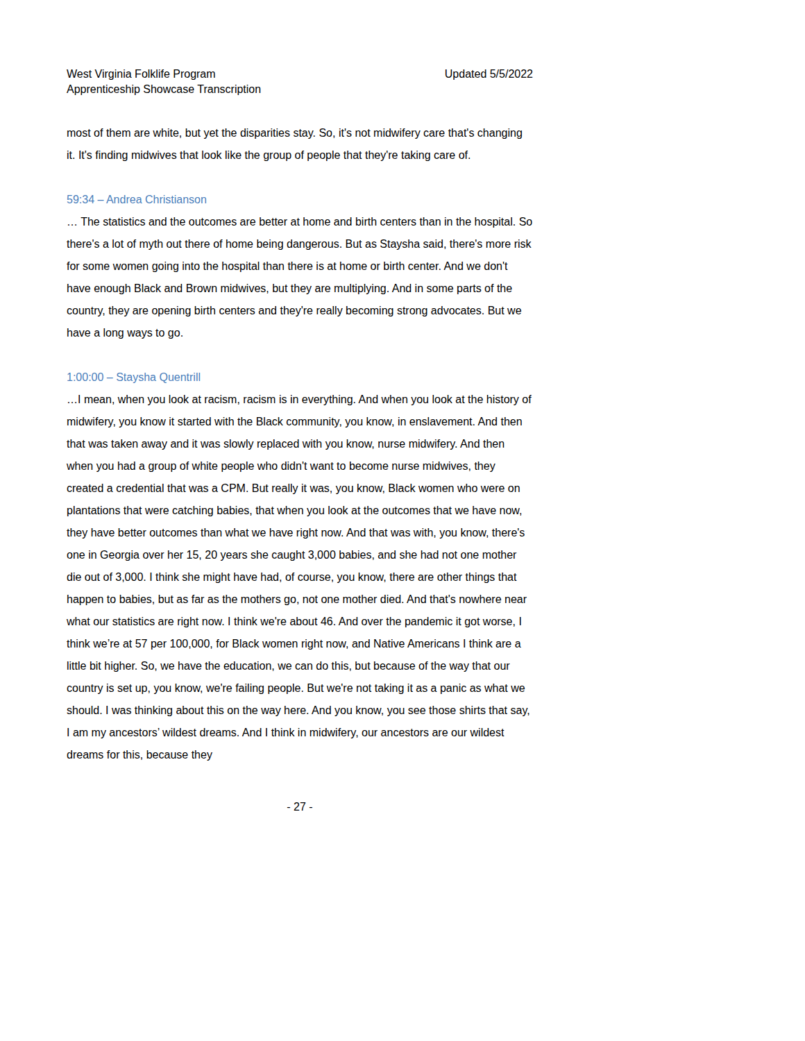West Virginia Folklife Program
Apprenticeship Showcase Transcription
Updated 5/5/2022
most of them are white, but yet the disparities stay. So, it's not midwifery care that's changing it. It's finding midwives that look like the group of people that they're taking care of.
59:34 – Andrea Christianson
… The statistics and the outcomes are better at home and birth centers than in the hospital. So there's a lot of myth out there of home being dangerous. But as Staysha said, there's more risk for some women going into the hospital than there is at home or birth center. And we don't have enough Black and Brown midwives, but they are multiplying. And in some parts of the country, they are opening birth centers and they're really becoming strong advocates. But we have a long ways to go.
1:00:00 – Staysha Quentrill
…I mean, when you look at racism, racism is in everything. And when you look at the history of midwifery, you know it started with the Black community, you know, in enslavement. And then that was taken away and it was slowly replaced with you know, nurse midwifery. And then when you had a group of white people who didn't want to become nurse midwives, they created a credential that was a CPM. But really it was, you know, Black women who were on plantations that were catching babies, that when you look at the outcomes that we have now, they have better outcomes than what we have right now. And that was with, you know, there's one in Georgia over her 15, 20 years she caught 3,000 babies, and she had not one mother die out of 3,000. I think she might have had, of course, you know, there are other things that happen to babies, but as far as the mothers go, not one mother died. And that's nowhere near what our statistics are right now. I think we're about 46. And over the pandemic it got worse, I think we’re at 57 per 100,000, for Black women right now, and Native Americans I think are a little bit higher. So, we have the education, we can do this, but because of the way that our country is set up, you know, we're failing people. But we're not taking it as a panic as what we should. I was thinking about this on the way here. And you know, you see those shirts that say, I am my ancestors’ wildest dreams. And I think in midwifery, our ancestors are our wildest dreams for this, because they
- 27 -